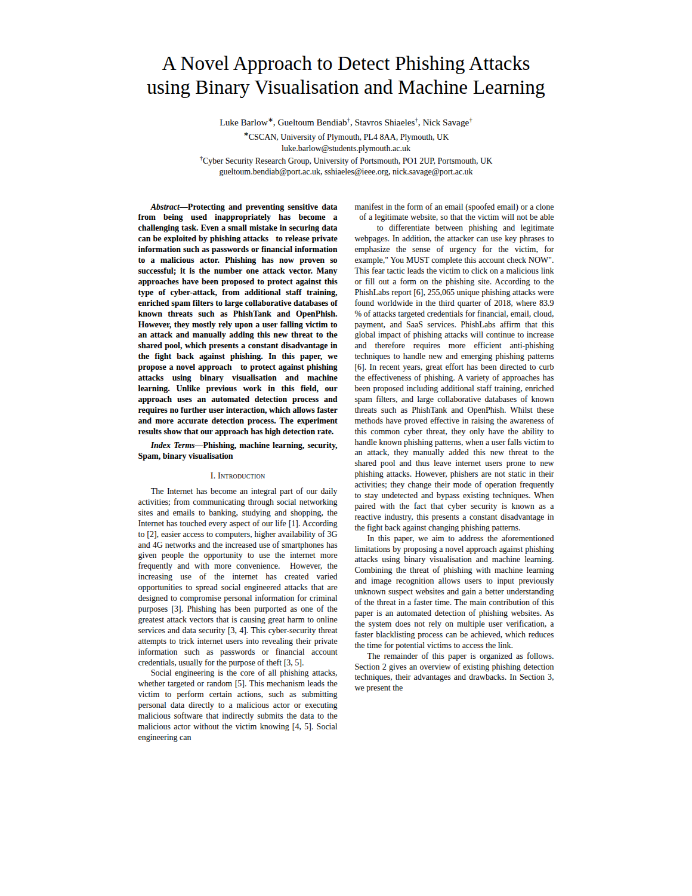A Novel Approach to Detect Phishing Attacks using Binary Visualisation and Machine Learning
Luke Barlow∗, Gueltoum Bendiab†, Stavros Shiaeles†, Nick Savage†
∗CSCAN, University of Plymouth, PL4 8AA, Plymouth, UK
luke.barlow@students.plymouth.ac.uk
†Cyber Security Research Group, University of Portsmouth, PO1 2UP, Portsmouth, UK
gueltoum.bendiab@port.ac.uk, sshiaeles@ieee.org, nick.savage@port.ac.uk
Abstract—Protecting and preventing sensitive data from being used inappropriately has become a challenging task. Even a small mistake in securing data can be exploited by phishing attacks to release private information such as passwords or financial information to a malicious actor. Phishing has now proven so successful; it is the number one attack vector. Many approaches have been proposed to protect against this type of cyber-attack, from additional staff training, enriched spam filters to large collaborative databases of known threats such as PhishTank and OpenPhish. However, they mostly rely upon a user falling victim to an attack and manually adding this new threat to the shared pool, which presents a constant disadvantage in the fight back against phishing. In this paper, we propose a novel approach to protect against phishing attacks using binary visualisation and machine learning. Unlike previous work in this field, our approach uses an automated detection process and requires no further user interaction, which allows faster and more accurate detection process. The experiment results show that our approach has high detection rate.
Index Terms—Phishing, machine learning, security, Spam, binary visualisation
I. Introduction
The Internet has become an integral part of our daily activities; from communicating through social networking sites and emails to banking, studying and shopping, the Internet has touched every aspect of our life [1]. According to [2], easier access to computers, higher availability of 3G and 4G networks and the increased use of smartphones has given people the opportunity to use the internet more frequently and with more convenience. However, the increasing use of the internet has created varied opportunities to spread social engineered attacks that are designed to compromise personal information for criminal purposes [3]. Phishing has been purported as one of the greatest attack vectors that is causing great harm to online services and data security [3, 4]. This cyber-security threat attempts to trick internet users into revealing their private information such as passwords or financial account credentials, usually for the purpose of theft [3, 5].
Social engineering is the core of all phishing attacks, whether targeted or random [5]. This mechanism leads the victim to perform certain actions, such as submitting personal data directly to a malicious actor or executing malicious software that indirectly submits the data to the malicious actor without the victim knowing [4, 5]. Social engineering can
manifest in the form of an email (spoofed email) or a clone of a legitimate website, so that the victim will not be able to differentiate between phishing and legitimate webpages. In addition, the attacker can use key phrases to emphasize the sense of urgency for the victim, for example," You MUST complete this account check NOW". This fear tactic leads the victim to click on a malicious link or fill out a form on the phishing site. According to the PhishLabs report [6], 255,065 unique phishing attacks were found worldwide in the third quarter of 2018, where 83.9 % of attacks targeted credentials for financial, email, cloud, payment, and SaaS services. PhishLabs affirm that this global impact of phishing attacks will continue to increase and therefore requires more efficient anti-phishing techniques to handle new and emerging phishing patterns [6]. In recent years, great effort has been directed to curb the effectiveness of phishing. A variety of approaches has been proposed including additional staff training, enriched spam filters, and large collaborative databases of known threats such as PhishTank and OpenPhish. Whilst these methods have proved effective in raising the awareness of this common cyber threat, they only have the ability to handle known phishing patterns, when a user falls victim to an attack, they manually added this new threat to the shared pool and thus leave internet users prone to new phishing attacks. However, phishers are not static in their activities; they change their mode of operation frequently to stay undetected and bypass existing techniques. When paired with the fact that cyber security is known as a reactive industry, this presents a constant disadvantage in the fight back against changing phishing patterns.
In this paper, we aim to address the aforementioned limitations by proposing a novel approach against phishing attacks using binary visualisation and machine learning. Combining the threat of phishing with machine learning and image recognition allows users to input previously unknown suspect websites and gain a better understanding of the threat in a faster time. The main contribution of this paper is an automated detection of phishing websites. As the system does not rely on multiple user verification, a faster blacklisting process can be achieved, which reduces the time for potential victims to access the link.
The remainder of this paper is organized as follows. Section 2 gives an overview of existing phishing detection techniques, their advantages and drawbacks. In Section 3, we present the